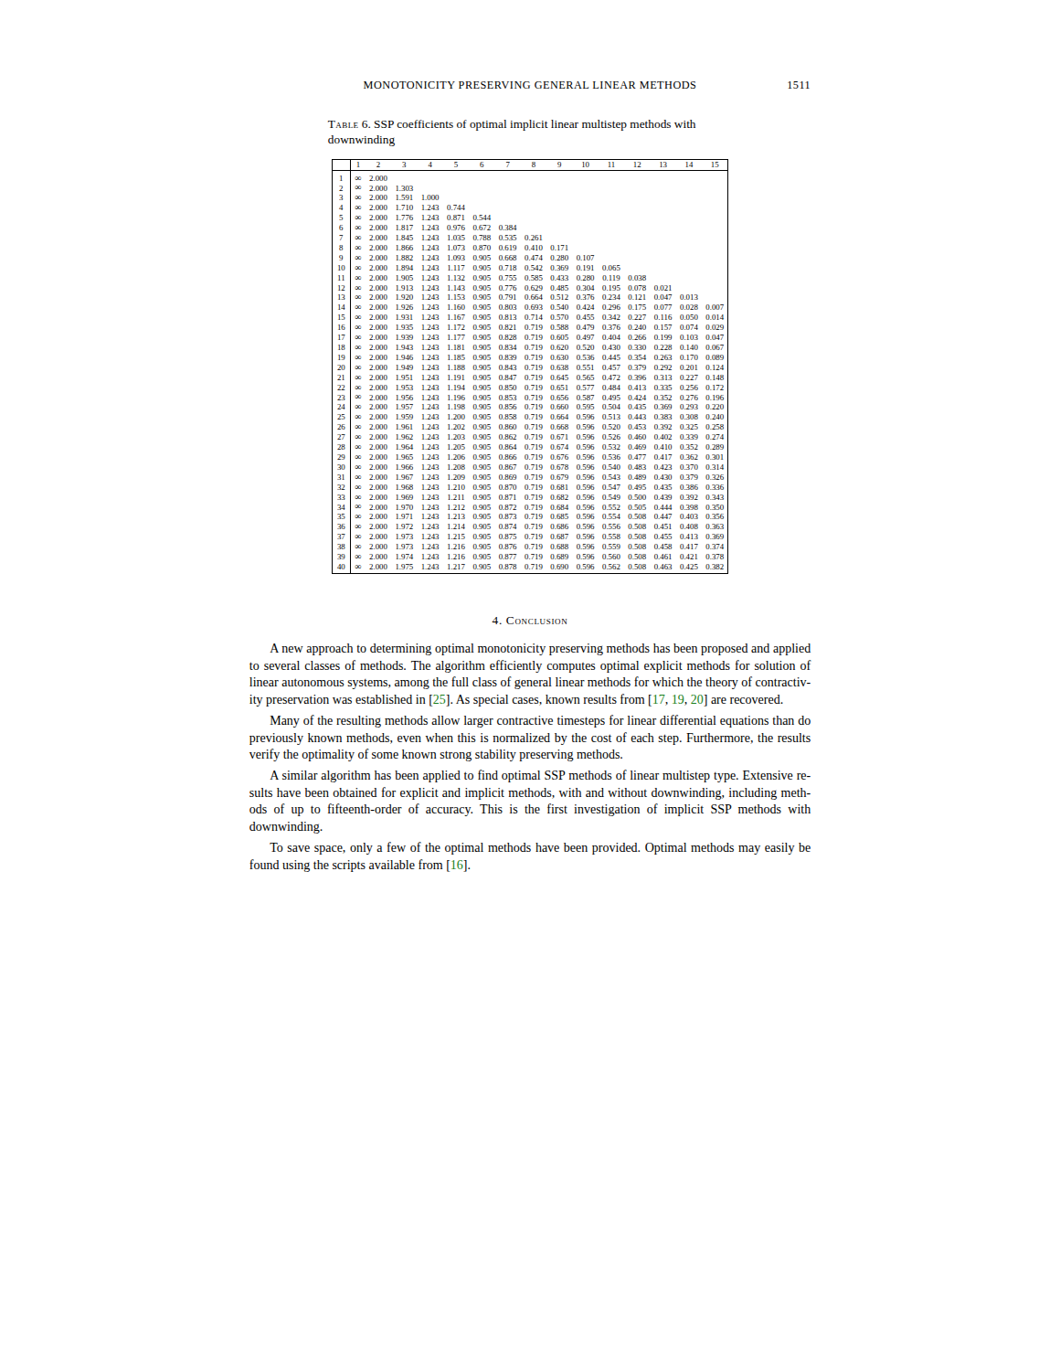MONOTONICITY PRESERVING GENERAL LINEAR METHODS 1511
Table 6. SSP coefficients of optimal implicit linear multistep methods with downwinding
| | 1 | 2 | 3 | 4 | 5 | 6 | 7 | 8 | 9 | 10 | 11 | 12 | 13 | 14 | 15 |
| --- | --- | --- | --- | --- | --- | --- | --- | --- | --- | --- | --- | --- | --- | --- | --- |
| 1 | ∞ | 2.000 | | | | | | | | | | | | | |
| 2 | ∞ | 2.000 | 1.303 | | | | | | | | | | | | |
| 3 | ∞ | 2.000 | 1.591 | 1.000 | | | | | | | | | | | |
| 4 | ∞ | 2.000 | 1.710 | 1.243 | 0.744 | | | | | | | | | | |
| 5 | ∞ | 2.000 | 1.776 | 1.243 | 0.871 | 0.544 | | | | | | | | | |
| 6 | ∞ | 2.000 | 1.817 | 1.243 | 0.976 | 0.672 | 0.384 | | | | | | | | |
| 7 | ∞ | 2.000 | 1.845 | 1.243 | 1.035 | 0.788 | 0.535 | 0.261 | | | | | | | |
| 8 | ∞ | 2.000 | 1.866 | 1.243 | 1.073 | 0.870 | 0.619 | 0.410 | 0.171 | | | | | | |
| 9 | ∞ | 2.000 | 1.882 | 1.243 | 1.093 | 0.905 | 0.668 | 0.474 | 0.280 | 0.107 | | | | | |
| 10 | ∞ | 2.000 | 1.894 | 1.243 | 1.117 | 0.905 | 0.718 | 0.542 | 0.369 | 0.191 | 0.065 | | | | |
| 11 | ∞ | 2.000 | 1.905 | 1.243 | 1.132 | 0.905 | 0.755 | 0.585 | 0.433 | 0.280 | 0.119 | 0.038 | | | |
| 12 | ∞ | 2.000 | 1.913 | 1.243 | 1.143 | 0.905 | 0.776 | 0.629 | 0.485 | 0.304 | 0.195 | 0.078 | 0.021 | | |
| 13 | ∞ | 2.000 | 1.920 | 1.243 | 1.153 | 0.905 | 0.791 | 0.664 | 0.512 | 0.376 | 0.234 | 0.121 | 0.047 | 0.013 | |
| 14 | ∞ | 2.000 | 1.926 | 1.243 | 1.160 | 0.905 | 0.803 | 0.693 | 0.540 | 0.424 | 0.296 | 0.175 | 0.077 | 0.028 | 0.007 |
| 15 | ∞ | 2.000 | 1.931 | 1.243 | 1.167 | 0.905 | 0.813 | 0.714 | 0.570 | 0.455 | 0.342 | 0.227 | 0.116 | 0.050 | 0.014 |
| 16 | ∞ | 2.000 | 1.935 | 1.243 | 1.172 | 0.905 | 0.821 | 0.719 | 0.588 | 0.479 | 0.376 | 0.240 | 0.157 | 0.074 | 0.029 |
| 17 | ∞ | 2.000 | 1.939 | 1.243 | 1.177 | 0.905 | 0.828 | 0.719 | 0.605 | 0.497 | 0.404 | 0.266 | 0.199 | 0.103 | 0.047 |
| 18 | ∞ | 2.000 | 1.943 | 1.243 | 1.181 | 0.905 | 0.834 | 0.719 | 0.620 | 0.520 | 0.430 | 0.330 | 0.228 | 0.140 | 0.067 |
| 19 | ∞ | 2.000 | 1.946 | 1.243 | 1.185 | 0.905 | 0.839 | 0.719 | 0.630 | 0.536 | 0.445 | 0.354 | 0.263 | 0.170 | 0.089 |
| 20 | ∞ | 2.000 | 1.949 | 1.243 | 1.188 | 0.905 | 0.843 | 0.719 | 0.638 | 0.551 | 0.457 | 0.379 | 0.292 | 0.201 | 0.124 |
| 21 | ∞ | 2.000 | 1.951 | 1.243 | 1.191 | 0.905 | 0.847 | 0.719 | 0.645 | 0.565 | 0.472 | 0.396 | 0.313 | 0.227 | 0.148 |
| 22 | ∞ | 2.000 | 1.953 | 1.243 | 1.194 | 0.905 | 0.850 | 0.719 | 0.651 | 0.577 | 0.484 | 0.413 | 0.335 | 0.256 | 0.172 |
| 23 | ∞ | 2.000 | 1.956 | 1.243 | 1.196 | 0.905 | 0.853 | 0.719 | 0.656 | 0.587 | 0.495 | 0.424 | 0.352 | 0.276 | 0.196 |
| 24 | ∞ | 2.000 | 1.957 | 1.243 | 1.198 | 0.905 | 0.856 | 0.719 | 0.660 | 0.595 | 0.504 | 0.435 | 0.369 | 0.293 | 0.220 |
| 25 | ∞ | 2.000 | 1.959 | 1.243 | 1.200 | 0.905 | 0.858 | 0.719 | 0.664 | 0.596 | 0.513 | 0.443 | 0.383 | 0.308 | 0.240 |
| 26 | ∞ | 2.000 | 1.961 | 1.243 | 1.202 | 0.905 | 0.860 | 0.719 | 0.668 | 0.596 | 0.520 | 0.453 | 0.392 | 0.325 | 0.258 |
| 27 | ∞ | 2.000 | 1.962 | 1.243 | 1.203 | 0.905 | 0.862 | 0.719 | 0.671 | 0.596 | 0.526 | 0.460 | 0.402 | 0.339 | 0.274 |
| 28 | ∞ | 2.000 | 1.964 | 1.243 | 1.205 | 0.905 | 0.864 | 0.719 | 0.674 | 0.596 | 0.532 | 0.469 | 0.410 | 0.352 | 0.289 |
| 29 | ∞ | 2.000 | 1.965 | 1.243 | 1.206 | 0.905 | 0.866 | 0.719 | 0.676 | 0.596 | 0.536 | 0.477 | 0.417 | 0.362 | 0.301 |
| 30 | ∞ | 2.000 | 1.966 | 1.243 | 1.208 | 0.905 | 0.867 | 0.719 | 0.678 | 0.596 | 0.540 | 0.483 | 0.423 | 0.370 | 0.314 |
| 31 | ∞ | 2.000 | 1.967 | 1.243 | 1.209 | 0.905 | 0.869 | 0.719 | 0.679 | 0.596 | 0.543 | 0.489 | 0.430 | 0.379 | 0.326 |
| 32 | ∞ | 2.000 | 1.968 | 1.243 | 1.210 | 0.905 | 0.870 | 0.719 | 0.681 | 0.596 | 0.547 | 0.495 | 0.435 | 0.386 | 0.336 |
| 33 | ∞ | 2.000 | 1.969 | 1.243 | 1.211 | 0.905 | 0.871 | 0.719 | 0.682 | 0.596 | 0.549 | 0.500 | 0.439 | 0.392 | 0.343 |
| 34 | ∞ | 2.000 | 1.970 | 1.243 | 1.212 | 0.905 | 0.872 | 0.719 | 0.684 | 0.596 | 0.552 | 0.505 | 0.444 | 0.398 | 0.350 |
| 35 | ∞ | 2.000 | 1.971 | 1.243 | 1.213 | 0.905 | 0.873 | 0.719 | 0.685 | 0.596 | 0.554 | 0.508 | 0.447 | 0.403 | 0.356 |
| 36 | ∞ | 2.000 | 1.972 | 1.243 | 1.214 | 0.905 | 0.874 | 0.719 | 0.686 | 0.596 | 0.556 | 0.508 | 0.451 | 0.408 | 0.363 |
| 37 | ∞ | 2.000 | 1.973 | 1.243 | 1.215 | 0.905 | 0.875 | 0.719 | 0.687 | 0.596 | 0.558 | 0.508 | 0.455 | 0.413 | 0.369 |
| 38 | ∞ | 2.000 | 1.973 | 1.243 | 1.216 | 0.905 | 0.876 | 0.719 | 0.688 | 0.596 | 0.559 | 0.508 | 0.458 | 0.417 | 0.374 |
| 39 | ∞ | 2.000 | 1.974 | 1.243 | 1.216 | 0.905 | 0.877 | 0.719 | 0.689 | 0.596 | 0.560 | 0.508 | 0.461 | 0.421 | 0.378 |
| 40 | ∞ | 2.000 | 1.975 | 1.243 | 1.217 | 0.905 | 0.878 | 0.719 | 0.690 | 0.596 | 0.562 | 0.508 | 0.463 | 0.425 | 0.382 |
4. Conclusion
A new approach to determining optimal monotonicity preserving methods has been proposed and applied to several classes of methods. The algorithm efficiently computes optimal explicit methods for solution of linear autonomous systems, among the full class of general linear methods for which the theory of contractivity preservation was established in [25]. As special cases, known results from [17, 19, 20] are recovered.
Many of the resulting methods allow larger contractive timesteps for linear differential equations than do previously known methods, even when this is normalized by the cost of each step. Furthermore, the results verify the optimality of some known strong stability preserving methods.
A similar algorithm has been applied to find optimal SSP methods of linear multistep type. Extensive results have been obtained for explicit and implicit methods, with and without downwinding, including methods of up to fifteenth-order of accuracy. This is the first investigation of implicit SSP methods with downwinding.
To save space, only a few of the optimal methods have been provided. Optimal methods may easily be found using the scripts available from [16].